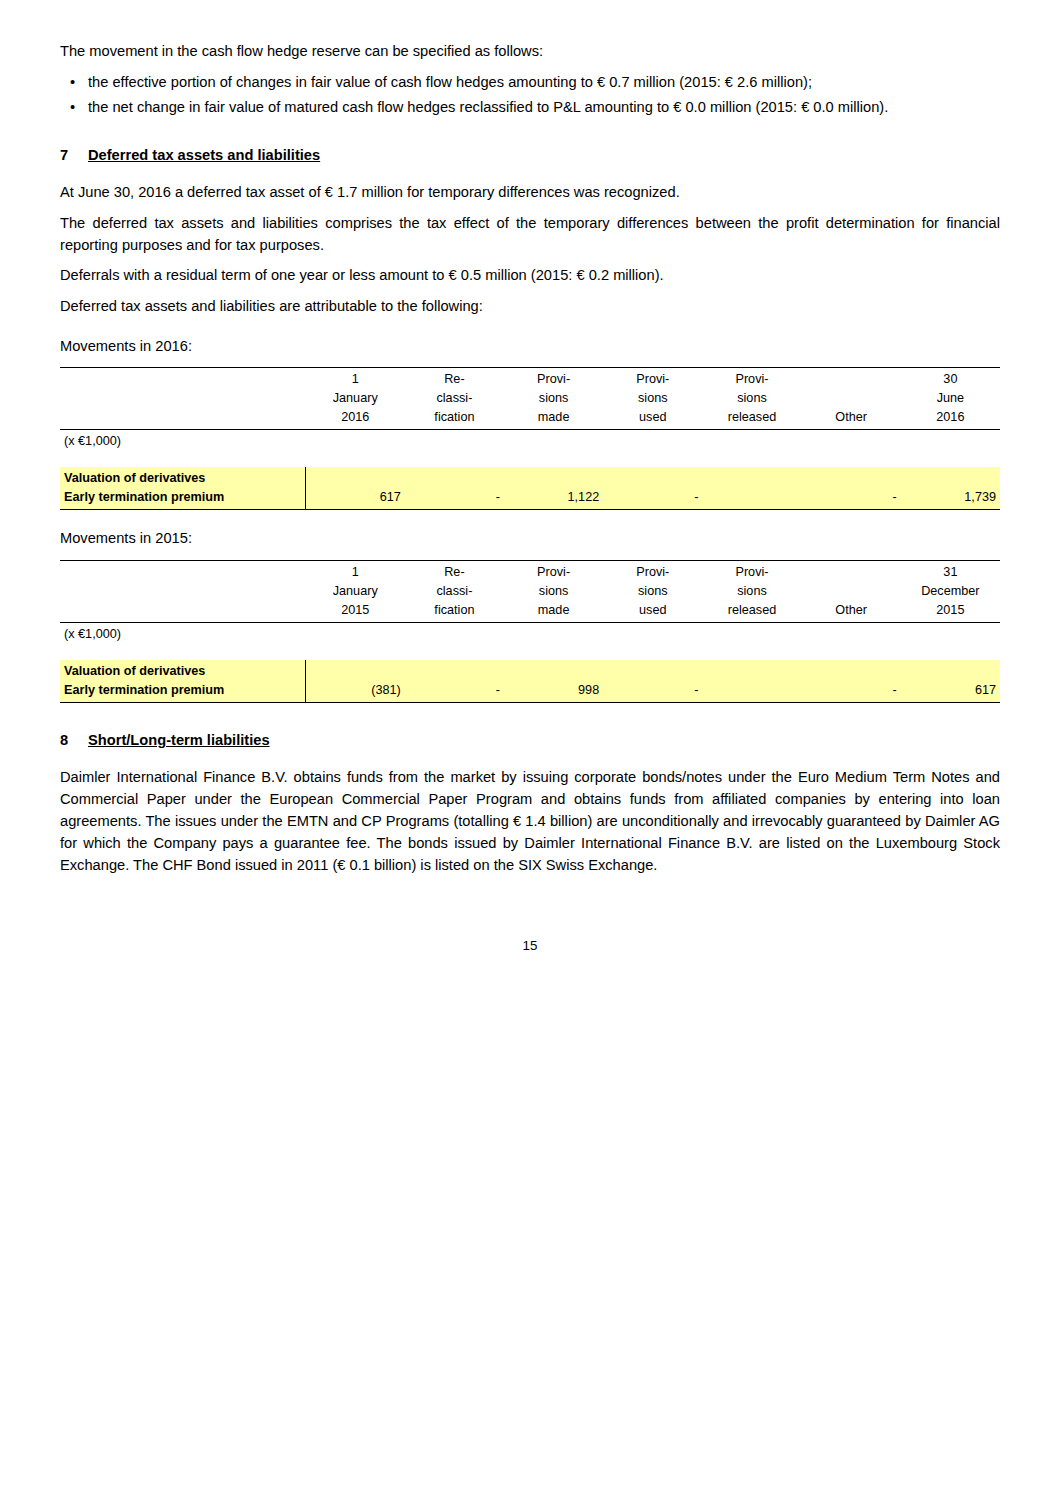The movement in the cash flow hedge reserve can be specified as follows:
the effective portion of changes in fair value of cash flow hedges amounting to € 0.7 million (2015: € 2.6 million);
the net change in fair value of matured cash flow hedges reclassified to P&L amounting to € 0.0 million (2015: € 0.0 million).
7 Deferred tax assets and liabilities
At June 30, 2016 a deferred tax asset of € 1.7 million for temporary differences was recognized.
The deferred tax assets and liabilities comprises the tax effect of the temporary differences between the profit determination for financial reporting purposes and for tax purposes.
Deferrals with a residual term of one year or less amount to € 0.5 million (2015: € 0.2 million).
Deferred tax assets and liabilities are attributable to the following:
Movements in 2016:
| | 1 January 2016 | Re- classi- fication | Provi- sions made | Provi- sions used | Provi- sions released | Other | 30 June 2016 |
| (x €1,000) | | | | | | | |
| Valuation of derivatives Early termination premium | 617 | - | 1,122 | - | | - | 1,739 |
Movements in 2015:
| | 1 January 2015 | Re- classi- fication | Provi- sions made | Provi- sions used | Provi- sions released | Other | 31 December 2015 |
| (x €1,000) | | | | | | | |
| Valuation of derivatives Early termination premium | (381) | - | 998 | - | | - | 617 |
8 Short/Long-term liabilities
Daimler International Finance B.V. obtains funds from the market by issuing corporate bonds/notes under the Euro Medium Term Notes and Commercial Paper under the European Commercial Paper Program and obtains funds from affiliated companies by entering into loan agreements. The issues under the EMTN and CP Programs (totalling € 1.4 billion) are unconditionally and irrevocably guaranteed by Daimler AG for which the Company pays a guarantee fee. The bonds issued by Daimler International Finance B.V. are listed on the Luxembourg Stock Exchange. The CHF Bond issued in 2011 (€ 0.1 billion) is listed on the SIX Swiss Exchange.
15